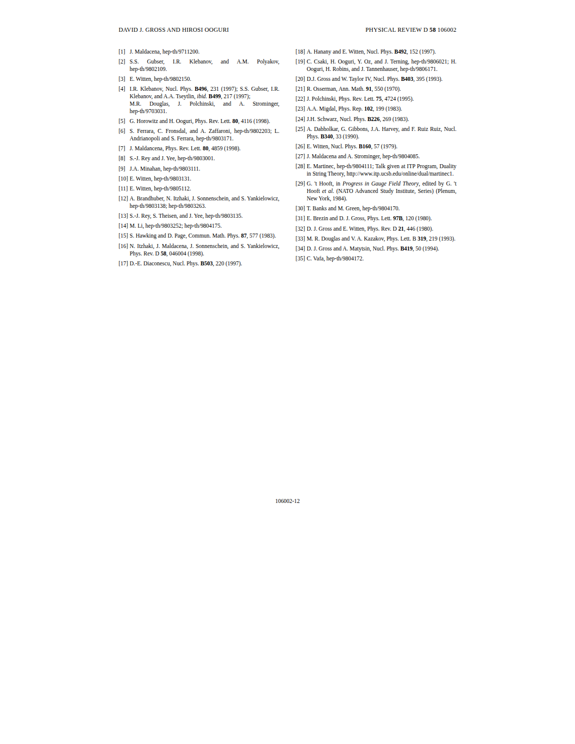David J. Gross and Hirosi Ooguri
Physical Review D 58 106002
[1] J. Maldacena, hep-th/9711200.
[2] S.S. Gubser, I.R. Klebanov, and A.M. Polyakov, hep-th/9802109.
[3] E. Witten, hep-th/9802150.
[4] I.R. Klebanov, Nucl. Phys. B496, 231 (1997); S.S. Gubser, I.R. Klebanov, and A.A. Tseytlin, ibid. B499, 217 (1997); M.R. Douglas, J. Polchinski, and A. Strominger, hep-th/9703031.
[5] G. Horowitz and H. Ooguri, Phys. Rev. Lett. 80, 4116 (1998).
[6] S. Ferrara, C. Fronsdal, and A. Zaffaroni, hep-th/9802203; L. Andrianopoli and S. Ferrara, hep-th/9803171.
[7] J. Maldancena, Phys. Rev. Lett. 80, 4859 (1998).
[8] S.-J. Rey and J. Yee, hep-th/9803001.
[9] J.A. Minahan, hep-th/9803111.
[10] E. Witten, hep-th/9803131.
[11] E. Witten, hep-th/9805112.
[12] A. Brandhuber, N. Itzhaki, J. Sonnenschein, and S. Yankielowicz, hep-th/9803138; hep-th/9803263.
[13] S.-J. Rey, S. Theisen, and J. Yee, hep-th/9803135.
[14] M. Li, hep-th/9803252; hep-th/9804175.
[15] S. Hawking and D. Page, Commun. Math. Phys. 87, 577 (1983).
[16] N. Itzhaki, J. Maldacena, J. Sonnenschein, and S. Yankielowicz, Phys. Rev. D 58, 046004 (1998).
[17] D.-E. Diaconescu, Nucl. Phys. B503, 220 (1997).
[18] A. Hanany and E. Witten, Nucl. Phys. B492, 152 (1997).
[19] C. Csaki, H. Ooguri, Y. Oz, and J. Terning, hep-th/9806021; H. Ooguri, H. Robins, and J. Tannenhauser, hep-th/9806171.
[20] D.J. Gross and W. Taylor IV, Nucl. Phys. B403, 395 (1993).
[21] R. Osserman, Ann. Math. 91, 550 (1970).
[22] J. Polchinski, Phys. Rev. Lett. 75, 4724 (1995).
[23] A.A. Migdal, Phys. Rep. 102, 199 (1983).
[24] J.H. Schwarz, Nucl. Phys. B226, 269 (1983).
[25] A. Dabholkar, G. Gibbons, J.A. Harvey, and F. Ruiz Ruiz, Nucl. Phys. B340, 33 (1990).
[26] E. Witten, Nucl. Phys. B160, 57 (1979).
[27] J. Maldacena and A. Strominger, hep-th/9804085.
[28] E. Martinec, hep-th/9804111; Talk given at ITP Program, Duality in String Theory, http://www.itp.ucsb.edu/online/dual/martinec1.
[29] G. 't Hooft, in Progress in Gauge Field Theory, edited by G. 't Hooft et al. (NATO Advanced Study Institute, Series) (Plenum, New York, 1984).
[30] T. Banks and M. Green, hep-th/9804170.
[31] E. Brezin and D. J. Gross, Phys. Lett. 97B, 120 (1980).
[32] D. J. Gross and E. Witten, Phys. Rev. D 21, 446 (1980).
[33] M. R. Douglas and V. A. Kazakov, Phys. Lett. B 319, 219 (1993).
[34] D. J. Gross and A. Matytsin, Nucl. Phys. B419, 50 (1994).
[35] C. Vafa, hep-th/9804172.
106002-12